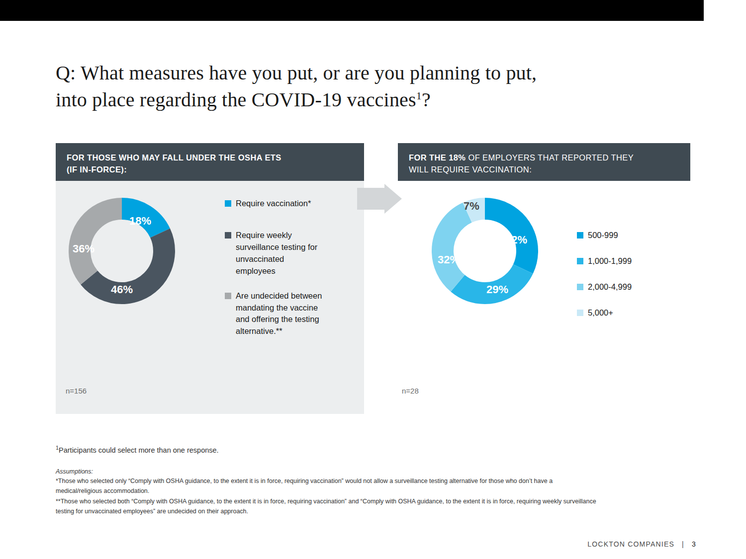Q: What measures have you put, or are you planning to put,
into place regarding the COVID-19 vaccines1?
FOR THOSE WHO MAY FALL UNDER THE OSHA ETS
(IF IN-FORCE):
FOR THE 18% OF EMPLOYERS THAT REPORTED THEY
WILL REQUIRE VACCINATION:
18% 46% 36%
Require vaccination*
Require weekly
surveillance testing for
unvaccinated
employees
Are undecided between
mandating the vaccine
and offering the testing
alternative.**
n=156
32% 29% 32% 7%
500-999
1,000-1,999
2,000-4,999
5,000+
n=28
1Participants could select more than one response.
Assumptions:
*Those who selected only “Comply with OSHA guidance, to the extent it is in force, requiring vaccination” would not allow a surveillance testing alternative for those who don’t have a
medical/religious accommodation.
**Those who selected both “Comply with OSHA guidance, to the extent it is in force, requiring vaccination” and “Comply with OSHA guidance, to the extent it is in force, requiring weekly surveillance
testing for unvaccinated employees” are undecided on their approach.
LOCKTON COMPANIES | 3